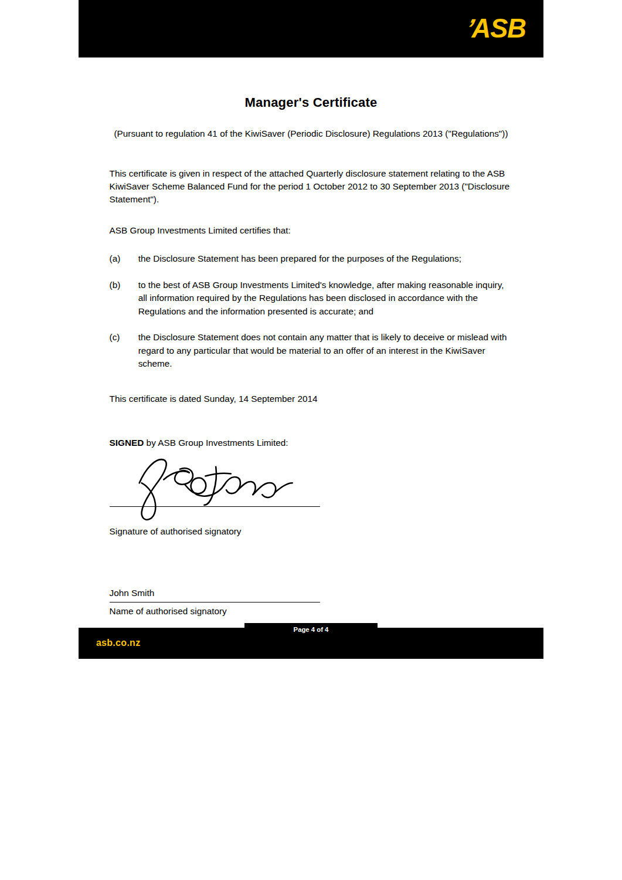’ASB
Manager's Certificate
(Pursuant to regulation 41 of the KiwiSaver (Periodic Disclosure) Regulations 2013 ("Regulations"))
This certificate is given in respect of the attached Quarterly disclosure statement relating to the ASB KiwiSaver Scheme Balanced Fund for the period 1 October 2012 to 30 September 2013 ("Disclosure Statement").
ASB Group Investments Limited certifies that:
(a) the Disclosure Statement has been prepared for the purposes of the Regulations;
(b) to the best of ASB Group Investments Limited's knowledge, after making reasonable inquiry, all information required by the Regulations has been disclosed in accordance with the Regulations and the information presented is accurate; and
(c) the Disclosure Statement does not contain any matter that is likely to deceive or mislead with regard to any particular that would be material to an offer of an interest in the KiwiSaver scheme.
This certificate is dated Sunday, 14 September 2014
SIGNED by ASB Group Investments Limited:
Signature of authorised signatory
John Smith
Name of authorised signatory
Page 4 of 4
asb.co.nz